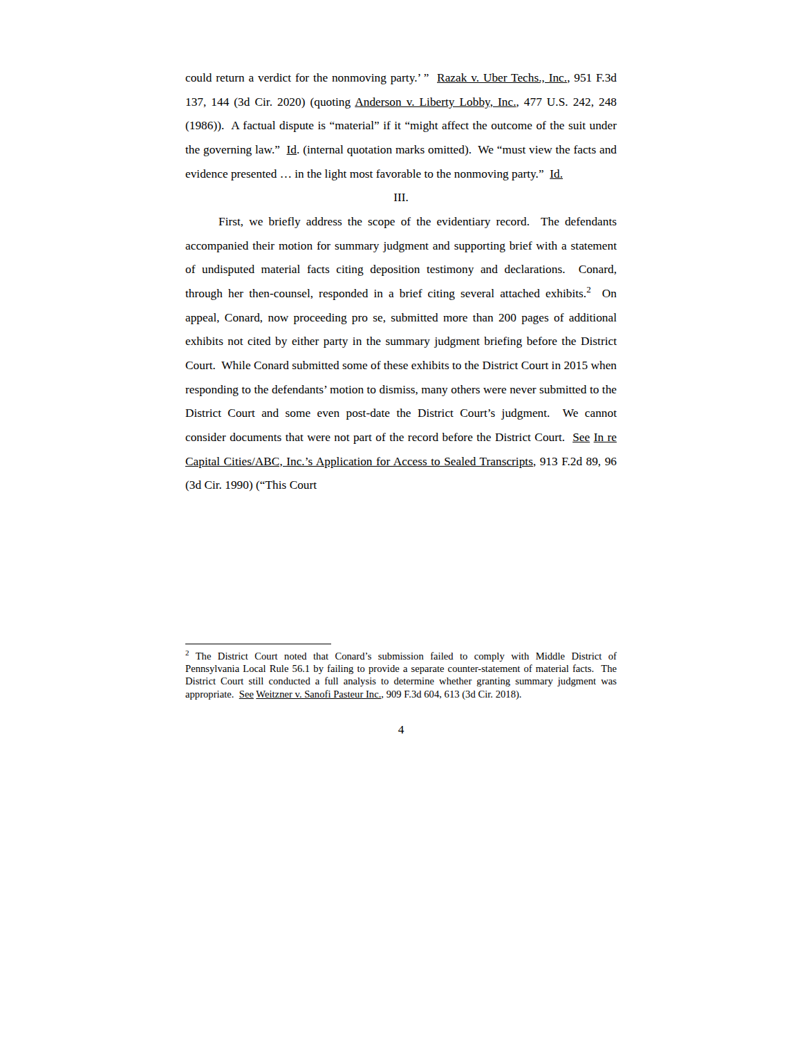could return a verdict for the nonmoving party.’ ” Razak v. Uber Techs., Inc., 951 F.3d 137, 144 (3d Cir. 2020) (quoting Anderson v. Liberty Lobby, Inc., 477 U.S. 242, 248 (1986)). A factual dispute is “material” if it “might affect the outcome of the suit under the governing law.” Id. (internal quotation marks omitted). We “must view the facts and evidence presented … in the light most favorable to the nonmoving party.” Id.
III.
First, we briefly address the scope of the evidentiary record. The defendants accompanied their motion for summary judgment and supporting brief with a statement of undisputed material facts citing deposition testimony and declarations. Conard, through her then-counsel, responded in a brief citing several attached exhibits.2 On appeal, Conard, now proceeding pro se, submitted more than 200 pages of additional exhibits not cited by either party in the summary judgment briefing before the District Court. While Conard submitted some of these exhibits to the District Court in 2015 when responding to the defendants’ motion to dismiss, many others were never submitted to the District Court and some even post-date the District Court’s judgment. We cannot consider documents that were not part of the record before the District Court. See In re Capital Cities/ABC, Inc.’s Application for Access to Sealed Transcripts, 913 F.2d 89, 96 (3d Cir. 1990) (“This Court
2 The District Court noted that Conard’s submission failed to comply with Middle District of Pennsylvania Local Rule 56.1 by failing to provide a separate counter-statement of material facts. The District Court still conducted a full analysis to determine whether granting summary judgment was appropriate. See Weitzner v. Sanofi Pasteur Inc., 909 F.3d 604, 613 (3d Cir. 2018).
4